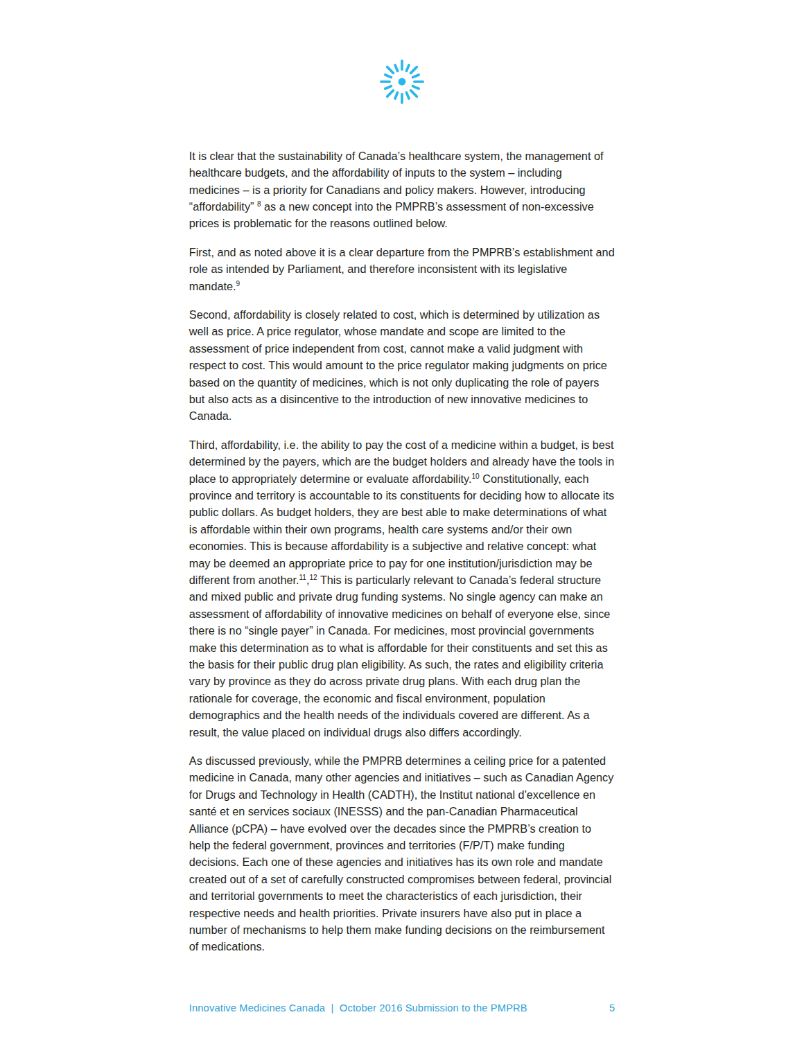It is clear that the sustainability of Canada’s healthcare system, the management of healthcare budgets, and the affordability of inputs to the system – including medicines – is a priority for Canadians and policy makers. However, introducing “affordability” 8 as a new concept into the PMPRB’s assessment of non-excessive prices is problematic for the reasons outlined below.
First, and as noted above it is a clear departure from the PMPRB’s establishment and role as intended by Parliament, and therefore inconsistent with its legislative mandate.9
Second, affordability is closely related to cost, which is determined by utilization as well as price. A price regulator, whose mandate and scope are limited to the assessment of price independent from cost, cannot make a valid judgment with respect to cost. This would amount to the price regulator making judgments on price based on the quantity of medicines, which is not only duplicating the role of payers but also acts as a disincentive to the introduction of new innovative medicines to Canada.
Third, affordability, i.e. the ability to pay the cost of a medicine within a budget, is best determined by the payers, which are the budget holders and already have the tools in place to appropriately determine or evaluate affordability.10 Constitutionally, each province and territory is accountable to its constituents for deciding how to allocate its public dollars. As budget holders, they are best able to make determinations of what is affordable within their own programs, health care systems and/or their own economies. This is because affordability is a subjective and relative concept: what may be deemed an appropriate price to pay for one institution/jurisdiction may be different from another.11,12 This is particularly relevant to Canada’s federal structure and mixed public and private drug funding systems. No single agency can make an assessment of affordability of innovative medicines on behalf of everyone else, since there is no “single payer” in Canada. For medicines, most provincial governments make this determination as to what is affordable for their constituents and set this as the basis for their public drug plan eligibility. As such, the rates and eligibility criteria vary by province as they do across private drug plans. With each drug plan the rationale for coverage, the economic and fiscal environment, population demographics and the health needs of the individuals covered are different. As a result, the value placed on individual drugs also differs accordingly.
As discussed previously, while the PMPRB determines a ceiling price for a patented medicine in Canada, many other agencies and initiatives – such as Canadian Agency for Drugs and Technology in Health (CADTH), the Institut national d'excellence en santé et en services sociaux (INESSS) and the pan-Canadian Pharmaceutical Alliance (pCPA) – have evolved over the decades since the PMPRB’s creation to help the federal government, provinces and territories (F/P/T) make funding decisions. Each one of these agencies and initiatives has its own role and mandate created out of a set of carefully constructed compromises between federal, provincial and territorial governments to meet the characteristics of each jurisdiction, their respective needs and health priorities. Private insurers have also put in place a number of mechanisms to help them make funding decisions on the reimbursement of medications.
Innovative Medicines Canada | October 2016 Submission to the PMPRB 5